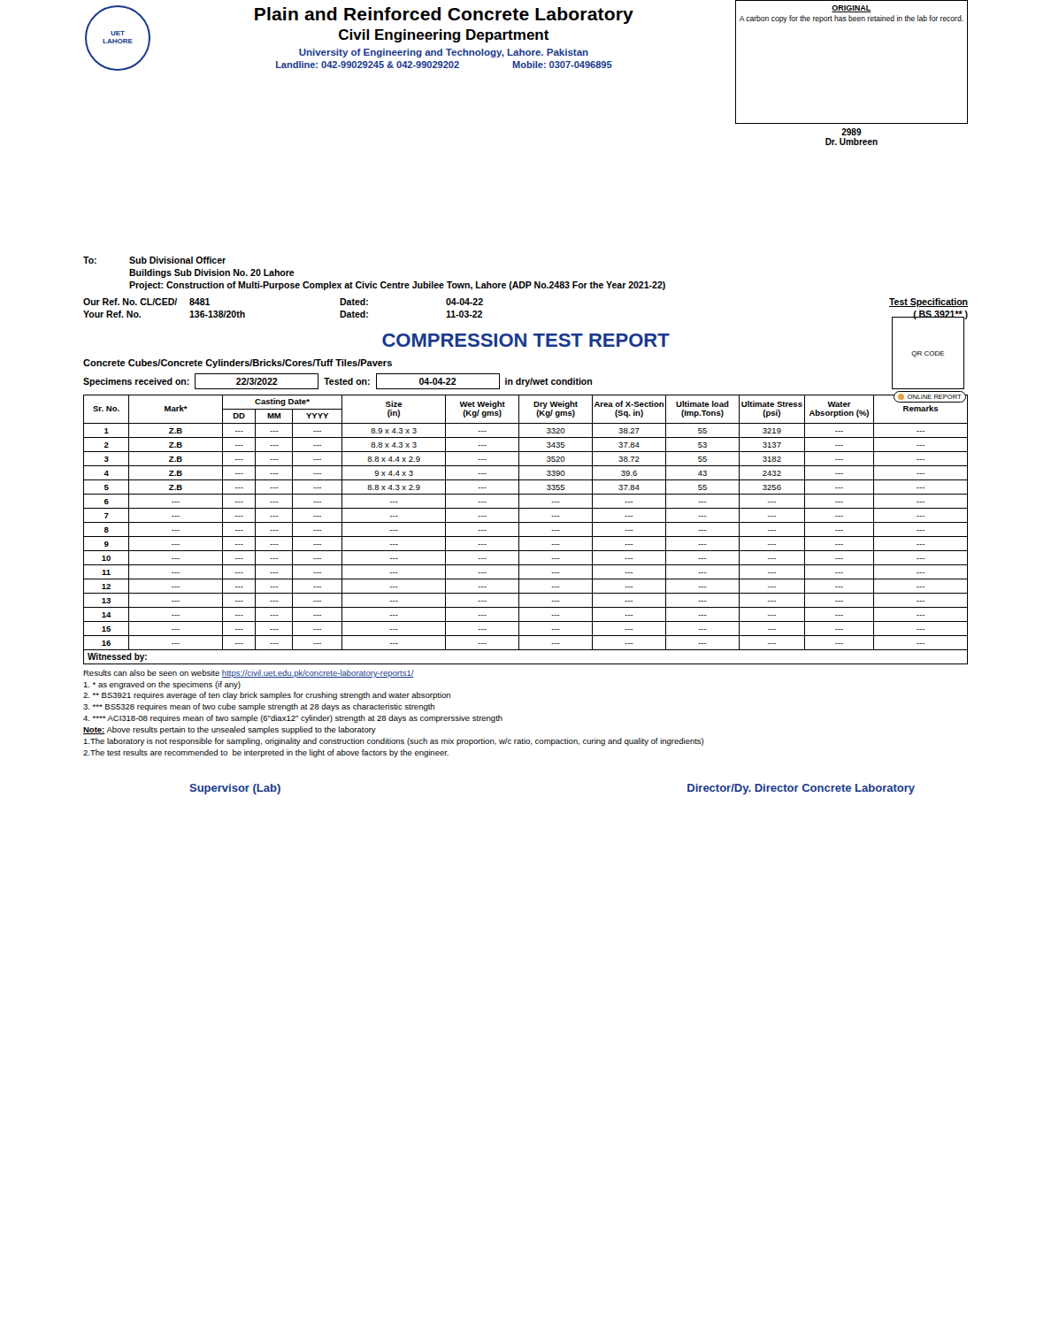UET
LAHORE
Plain and Reinforced Concrete Laboratory
Civil Engineering Department
University of Engineering and Technology, Lahore. Pakistan
Landline: 042-99029245 & 042-99029202 Mobile: 0307-0496895
ORIGINAL A carbon copy for the report has been retained in the lab for record.
2989
Dr. Umbreen
| To: | Sub Divisional Officer |
| | Buildings Sub Division No. 20 Lahore |
| | Project: Construction of Multi-Purpose Complex at Civic Centre Jubilee Town, Lahore (ADP No.2483 For the Year 2021-22) |
| Our Ref. No. CL/CED/ | 8481 | Dated: | 04-04-22 | Test Specification |
| Your Ref. No. | 136-138/20th | Dated: | 11-03-22 | ( BS 3921** ) |
COMPRESSION TEST REPORT
QR CODE
ONLINE REPORT
Concrete Cubes/Concrete Cylinders/Bricks/Cores/Tuff Tiles/Pavers
Specimens received on: 22/3/2022 Tested on: 04-04-22 in dry/wet condition
| Sr. No. | Mark* | Casting Date* | Size (in) | Wet Weight (Kg/ gms) | Dry Weight (Kg/ gms) | Area of X-Section (Sq. in) | Ultimate load (Imp.Tons) | Ultimate Stress (psi) | Water Absorption (%) | Remarks |
| --- | --- | --- | --- | --- | --- | --- | --- | --- | --- | --- |
| DD | MM | YYYY |
| 1 | Z.B | --- | --- | --- | 8.9 x 4.3 x 3 | --- | 3320 | 38.27 | 55 | 3219 | --- | --- |
| 2 | Z.B | --- | --- | --- | 8.8 x 4.3 x 3 | --- | 3435 | 37.84 | 53 | 3137 | --- | --- |
| 3 | Z.B | --- | --- | --- | 8.8 x 4.4 x 2.9 | --- | 3520 | 38.72 | 55 | 3182 | --- | --- |
| 4 | Z.B | --- | --- | --- | 9 x 4.4 x 3 | --- | 3390 | 39.6 | 43 | 2432 | --- | --- |
| 5 | Z.B | --- | --- | --- | 8.8 x 4.3 x 2.9 | --- | 3355 | 37.84 | 55 | 3256 | --- | --- |
| 6 | --- | --- | --- | --- | --- | --- | --- | --- | --- | --- | --- | --- |
| 7 | --- | --- | --- | --- | --- | --- | --- | --- | --- | --- | --- | --- |
| 8 | --- | --- | --- | --- | --- | --- | --- | --- | --- | --- | --- | --- |
| 9 | --- | --- | --- | --- | --- | --- | --- | --- | --- | --- | --- | --- |
| 10 | --- | --- | --- | --- | --- | --- | --- | --- | --- | --- | --- | --- |
| 11 | --- | --- | --- | --- | --- | --- | --- | --- | --- | --- | --- | --- |
| 12 | --- | --- | --- | --- | --- | --- | --- | --- | --- | --- | --- | --- |
| 13 | --- | --- | --- | --- | --- | --- | --- | --- | --- | --- | --- | --- |
| 14 | --- | --- | --- | --- | --- | --- | --- | --- | --- | --- | --- | --- |
| 15 | --- | --- | --- | --- | --- | --- | --- | --- | --- | --- | --- | --- |
| 16 | --- | --- | --- | --- | --- | --- | --- | --- | --- | --- | --- | --- |
Witnessed by:
Results can also be seen on website https://civil.uet.edu.pk/concrete-laboratory-reports1/
1. * as engraved on the specimens (if any)
2. ** BS3921 requires average of ten clay brick samples for crushing strength and water absorption
3. *** BS5328 requires mean of two cube sample strength at 28 days as characteristic strength
4. **** ACI318-08 requires mean of two sample (6"diax12" cylinder) strength at 28 days as comprerssive strength
Note: Above results pertain to the unsealed samples supplied to the laboratory
1.The laboratory is not responsible for sampling, originality and construction conditions (such as mix proportion, w/c ratio, compaction, curing and quality of ingredients)
2.The test results are recommended to be interpreted in the light of above factors by the engineer.
Supervisor (Lab)
Director/Dy. Director Concrete Laboratory